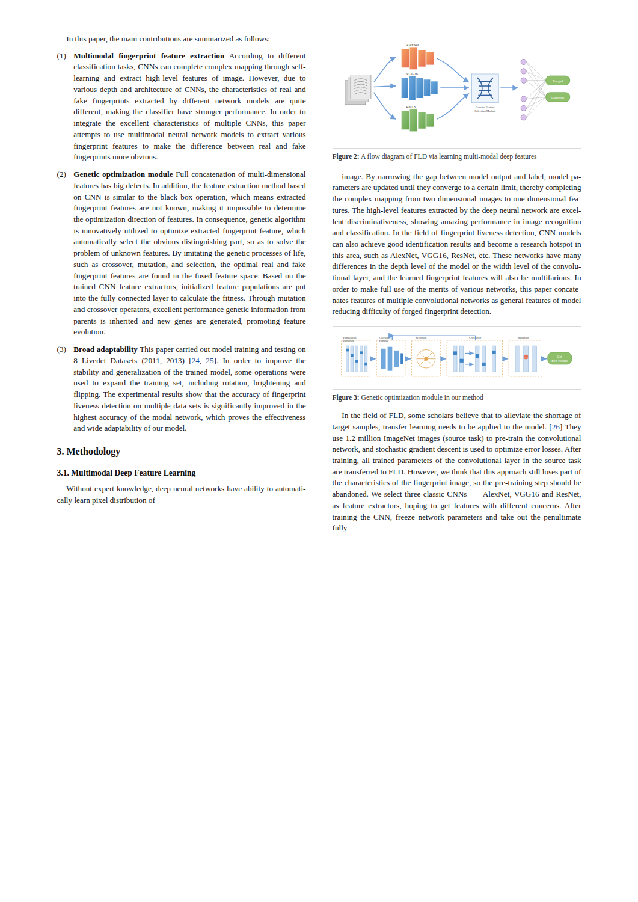In this paper, the main contributions are summarized as follows:
Multimodal fingerprint feature extraction According to different classification tasks, CNNs can complete complex mapping through self-learning and extract high-level features of image. However, due to various depth and architecture of CNNs, the characteristics of real and fake fingerprints extracted by different network models are quite different, making the classifier have stronger performance. In order to integrate the excellent characteristics of multiple CNNs, this paper attempts to use multimodal neural network models to extract various fingerprint features to make the difference between real and fake fingerprints more obvious.
Genetic optimization module Full concatenation of multi-dimensional features has big defects. In addition, the feature extraction method based on CNN is similar to the black box operation, which means extracted fingerprint features are not known, making it impossible to determine the optimization direction of features. In consequence, genetic algorithm is innovatively utilized to optimize extracted fingerprint feature, which automatically select the obvious distinguishing part, so as to solve the problem of unknown features. By imitating the genetic processes of life, such as crossover, mutation, and selection, the optimal real and fake fingerprint features are found in the fused feature space. Based on the trained CNN feature extractors, initialized feature populations are put into the fully connected layer to calculate the fitness. Through mutation and crossover operators, excellent performance genetic information from parents is inherited and new genes are generated, promoting feature evolution.
Broad adaptability This paper carried out model training and testing on 8 Livedet Datasets (2011, 2013) [24, 25]. In order to improve the stability and generalization of the trained model, some operations were used to expand the training set, including rotation, brightening and flipping. The experimental results show that the accuracy of fingerprint liveness detection on multiple data sets is significantly improved in the highest accuracy of the modal network, which proves the effectiveness and wide adaptability of our model.
3. Methodology
3.1. Multimodal Deep Feature Learning
Without expert knowledge, deep neural networks have ability to automatically learn pixel distribution of
AlexNet VGG16 Res18 Genetic Feature Selection Module ⋮ Forged Genuine
Figure 2: A flow diagram of FLD via learning multi-modal deep features
image. By narrowing the gap between model output and label, model parameters are updated until they converge to a certain limit, thereby completing the complex mapping from two-dimensional images to one-dimensional features. The high-level features extracted by the deep neural network are excellent discriminativeness, showing amazing performance in image recognition and classification. In the field of fingerprint liveness detection, CNN models can also achieve good identification results and become a research hotspot in this area, such as AlexNet, VGG16, ResNet, etc. These networks have many differences in the depth level of the model or the width level of the convolutional layer, and the learned fingerprint features will also be multifarious. In order to make full use of the merits of various networks, this paper concatenates features of multiple convolutional networks as general features of model reducing difficulty of forged fingerprint detection.
Population Initiation Calculate Fitness Selection Crossover Mutation Get Best Feature
Figure 3: Genetic optimization module in our method
In the field of FLD, some scholars believe that to alleviate the shortage of target samples, transfer learning needs to be applied to the model. [26] They use 1.2 million ImageNet images (source task) to pre-train the convolutional network, and stochastic gradient descent is used to optimize error losses. After training, all trained parameters of the convolutional layer in the source task are transferred to FLD. However, we think that this approach still loses part of the characteristics of the fingerprint image, so the pre-training step should be abandoned. We select three classic CNNs——AlexNet, VGG16 and ResNet, as feature extractors, hoping to get features with different concerns. After training the CNN, freeze network parameters and take out the penultimate fully